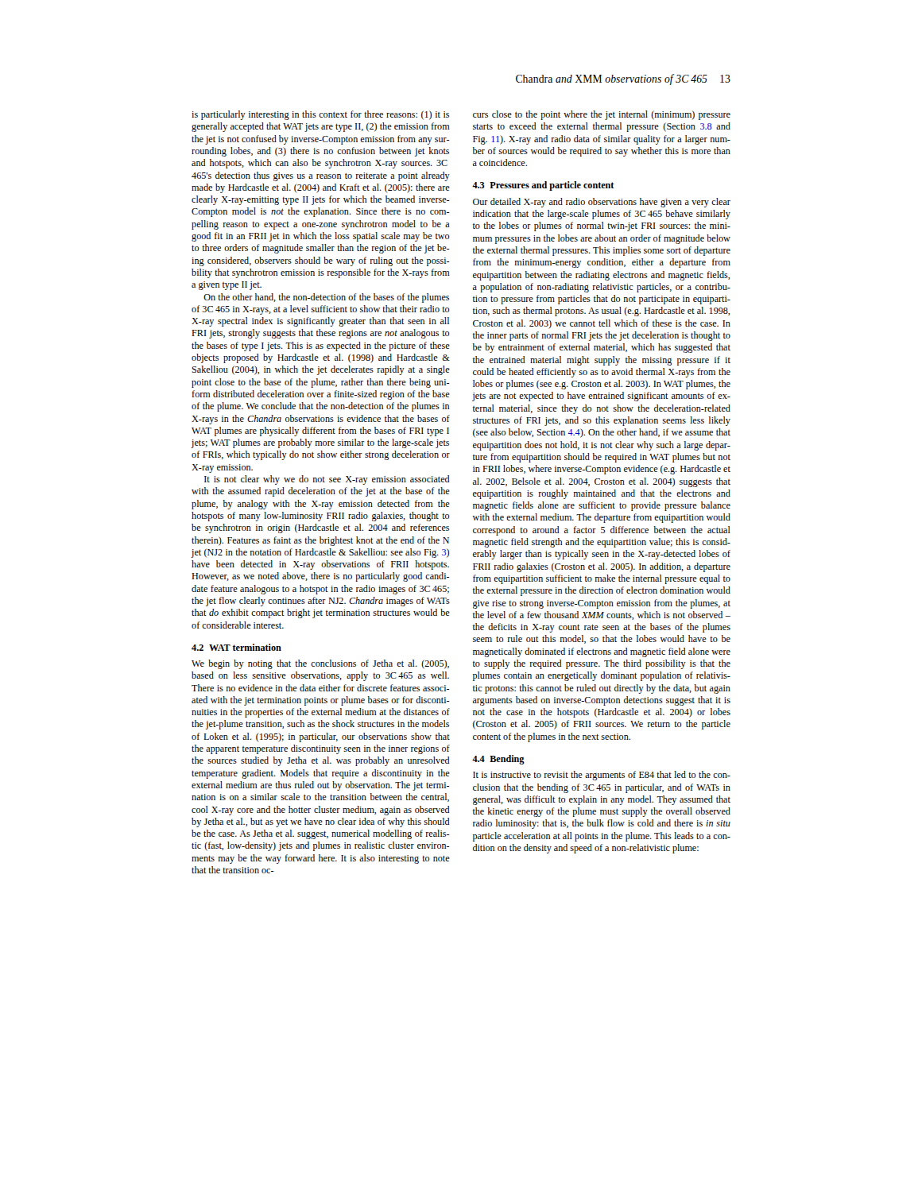Chandra and XMM observations of 3C 46513
is particularly interesting in this context for three reasons: (1) it is generally accepted that WAT jets are type II, (2) the emission from the jet is not confused by inverse-Compton emission from any surrounding lobes, and (3) there is no confusion between jet knots and hotspots, which can also be synchrotron X-ray sources. 3C 465's detection thus gives us a reason to reiterate a point already made by Hardcastle et al. (2004) and Kraft et al. (2005): there are clearly X-ray-emitting type II jets for which the beamed inverse-Compton model is not the explanation. Since there is no compelling reason to expect a one-zone synchrotron model to be a good fit in an FRII jet in which the loss spatial scale may be two to three orders of magnitude smaller than the region of the jet being considered, observers should be wary of ruling out the possibility that synchrotron emission is responsible for the X-rays from a given type II jet.
On the other hand, the non-detection of the bases of the plumes of 3C 465 in X-rays, at a level sufficient to show that their radio to X-ray spectral index is significantly greater than that seen in all FRI jets, strongly suggests that these regions are not analogous to the bases of type I jets. This is as expected in the picture of these objects proposed by Hardcastle et al. (1998) and Hardcastle & Sakelliou (2004), in which the jet decelerates rapidly at a single point close to the base of the plume, rather than there being uniform distributed deceleration over a finite-sized region of the base of the plume. We conclude that the non-detection of the plumes in X-rays in the Chandra observations is evidence that the bases of WAT plumes are physically different from the bases of FRI type I jets; WAT plumes are probably more similar to the large-scale jets of FRIs, which typically do not show either strong deceleration or X-ray emission.
It is not clear why we do not see X-ray emission associated with the assumed rapid deceleration of the jet at the base of the plume, by analogy with the X-ray emission detected from the hotspots of many low-luminosity FRII radio galaxies, thought to be synchrotron in origin (Hardcastle et al. 2004 and references therein). Features as faint as the brightest knot at the end of the N jet (NJ2 in the notation of Hardcastle & Sakelliou: see also Fig. 3) have been detected in X-ray observations of FRII hotspots. However, as we noted above, there is no particularly good candidate feature analogous to a hotspot in the radio images of 3C 465; the jet flow clearly continues after NJ2. Chandra images of WATs that do exhibit compact bright jet termination structures would be of considerable interest.
4.2 WAT termination
We begin by noting that the conclusions of Jetha et al. (2005), based on less sensitive observations, apply to 3C 465 as well. There is no evidence in the data either for discrete features associated with the jet termination points or plume bases or for discontinuities in the properties of the external medium at the distances of the jet-plume transition, such as the shock structures in the models of Loken et al. (1995); in particular, our observations show that the apparent temperature discontinuity seen in the inner regions of the sources studied by Jetha et al. was probably an unresolved temperature gradient. Models that require a discontinuity in the external medium are thus ruled out by observation. The jet termination is on a similar scale to the transition between the central, cool X-ray core and the hotter cluster medium, again as observed by Jetha et al., but as yet we have no clear idea of why this should be the case. As Jetha et al. suggest, numerical modelling of realistic (fast, low-density) jets and plumes in realistic cluster environments may be the way forward here. It is also interesting to note that the transition oc-
curs close to the point where the jet internal (minimum) pressure starts to exceed the external thermal pressure (Section 3.8 and Fig. 11). X-ray and radio data of similar quality for a larger number of sources would be required to say whether this is more than a coincidence.
4.3 Pressures and particle content
Our detailed X-ray and radio observations have given a very clear indication that the large-scale plumes of 3C 465 behave similarly to the lobes or plumes of normal twin-jet FRI sources: the minimum pressures in the lobes are about an order of magnitude below the external thermal pressures. This implies some sort of departure from the minimum-energy condition, either a departure from equipartition between the radiating electrons and magnetic fields, a population of non-radiating relativistic particles, or a contribution to pressure from particles that do not participate in equipartition, such as thermal protons. As usual (e.g. Hardcastle et al. 1998, Croston et al. 2003) we cannot tell which of these is the case. In the inner parts of normal FRI jets the jet deceleration is thought to be by entrainment of external material, which has suggested that the entrained material might supply the missing pressure if it could be heated efficiently so as to avoid thermal X-rays from the lobes or plumes (see e.g. Croston et al. 2003). In WAT plumes, the jets are not expected to have entrained significant amounts of external material, since they do not show the deceleration-related structures of FRI jets, and so this explanation seems less likely (see also below, Section 4.4). On the other hand, if we assume that equipartition does not hold, it is not clear why such a large departure from equipartition should be required in WAT plumes but not in FRII lobes, where inverse-Compton evidence (e.g. Hardcastle et al. 2002, Belsole et al. 2004, Croston et al. 2004) suggests that equipartition is roughly maintained and that the electrons and magnetic fields alone are sufficient to provide pressure balance with the external medium. The departure from equipartition would correspond to around a factor 5 difference between the actual magnetic field strength and the equipartition value; this is considerably larger than is typically seen in the X-ray-detected lobes of FRII radio galaxies (Croston et al. 2005). In addition, a departure from equipartition sufficient to make the internal pressure equal to the external pressure in the direction of electron domination would give rise to strong inverse-Compton emission from the plumes, at the level of a few thousand XMM counts, which is not observed – the deficits in X-ray count rate seen at the bases of the plumes seem to rule out this model, so that the lobes would have to be magnetically dominated if electrons and magnetic field alone were to supply the required pressure. The third possibility is that the plumes contain an energetically dominant population of relativistic protons: this cannot be ruled out directly by the data, but again arguments based on inverse-Compton detections suggest that it is not the case in the hotspots (Hardcastle et al. 2004) or lobes (Croston et al. 2005) of FRII sources. We return to the particle content of the plumes in the next section.
4.4 Bending
It is instructive to revisit the arguments of E84 that led to the conclusion that the bending of 3C 465 in particular, and of WATs in general, was difficult to explain in any model. They assumed that the kinetic energy of the plume must supply the overall observed radio luminosity: that is, the bulk flow is cold and there is in situ particle acceleration at all points in the plume. This leads to a condition on the density and speed of a non-relativistic plume: